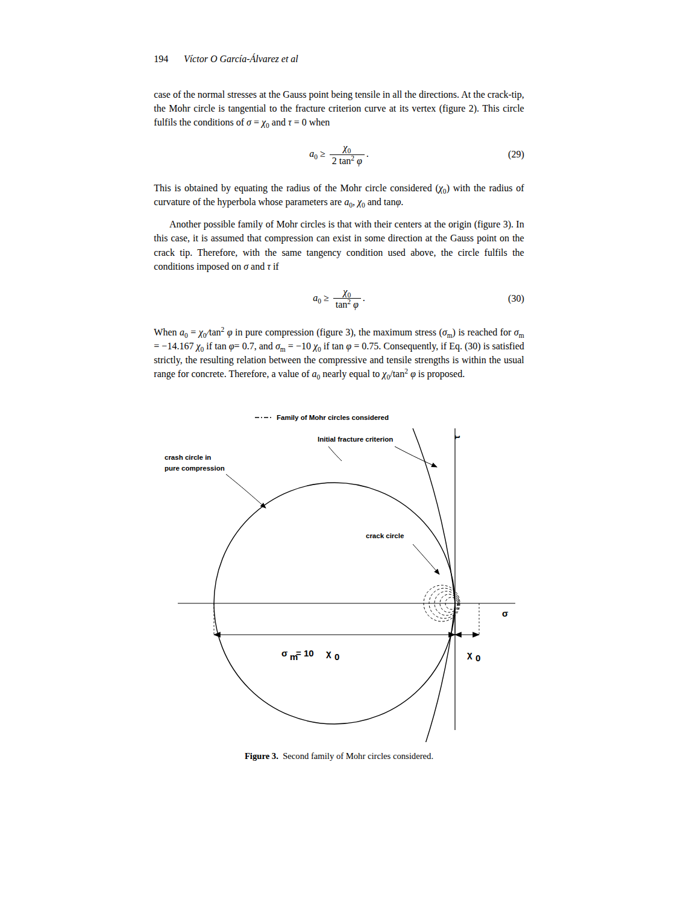194 Víctor O García-Álvarez et al
case of the normal stresses at the Gauss point being tensile in all the directions. At the crack-tip, the Mohr circle is tangential to the fracture criterion curve at its vertex (figure 2). This circle fulfils the conditions of σ = χ0 and τ = 0 when
a0 ≥ χ0 2 tan2 φ . (29)
This is obtained by equating the radius of the Mohr circle considered (χ0) with the radius of curvature of the hyperbola whose parameters are a0, χ0 and tanφ.
Another possible family of Mohr circles is that with their centers at the origin (figure 3). In this case, it is assumed that compression can exist in some direction at the Gauss point on the crack tip. Therefore, with the same tangency condition used above, the circle fulfils the conditions imposed on σ and τ if
a0 ≥ χ0 tan2 φ . (30)
When a0 = χ0/tan2 φ in pure compression (figure 3), the maximum stress (σm) is reached for σm = −14.167 χ0 if tan φ= 0.7, and σm = −10 χ0 if tan φ = 0.75. Consequently, if Eq. (30) is satisfied strictly, the resulting relation between the compressive and tensile strengths is within the usual range for concrete. Therefore, a value of a0 nearly equal to χ0/tan2 φ is proposed.
Family of Mohr circles considered Initial fracture criterion crash circle in pure compression τ σ crack circle σ m = 10 χ 0 χ 0
Figure 3. Second family of Mohr circles considered.